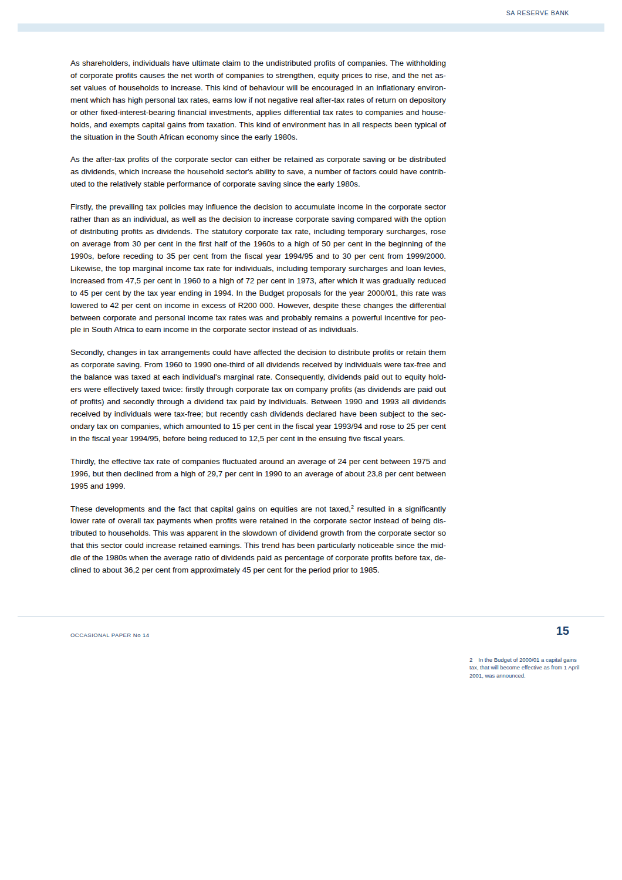SA RESERVE BANK
As shareholders, individuals have ultimate claim to the undistributed profits of companies. The withholding of corporate profits causes the net worth of companies to strengthen, equity prices to rise, and the net asset values of households to increase. This kind of behaviour will be encouraged in an inflationary environment which has high personal tax rates, earns low if not negative real after-tax rates of return on depository or other fixed-interest-bearing financial investments, applies differential tax rates to companies and households, and exempts capital gains from taxation. This kind of environment has in all respects been typical of the situation in the South African economy since the early 1980s.
As the after-tax profits of the corporate sector can either be retained as corporate saving or be distributed as dividends, which increase the household sector's ability to save, a number of factors could have contributed to the relatively stable performance of corporate saving since the early 1980s.
Firstly, the prevailing tax policies may influence the decision to accumulate income in the corporate sector rather than as an individual, as well as the decision to increase corporate saving compared with the option of distributing profits as dividends. The statutory corporate tax rate, including temporary surcharges, rose on average from 30 per cent in the first half of the 1960s to a high of 50 per cent in the beginning of the 1990s, before receding to 35 per cent from the fiscal year 1994/95 and to 30 per cent from 1999/2000. Likewise, the top marginal income tax rate for individuals, including temporary surcharges and loan levies, increased from 47,5 per cent in 1960 to a high of 72 per cent in 1973, after which it was gradually reduced to 45 per cent by the tax year ending in 1994. In the Budget proposals for the year 2000/01, this rate was lowered to 42 per cent on income in excess of R200 000. However, despite these changes the differential between corporate and personal income tax rates was and probably remains a powerful incentive for people in South Africa to earn income in the corporate sector instead of as individuals.
Secondly, changes in tax arrangements could have affected the decision to distribute profits or retain them as corporate saving. From 1960 to 1990 one-third of all dividends received by individuals were tax-free and the balance was taxed at each individual's marginal rate. Consequently, dividends paid out to equity holders were effectively taxed twice: firstly through corporate tax on company profits (as dividends are paid out of profits) and secondly through a dividend tax paid by individuals. Between 1990 and 1993 all dividends received by individuals were tax-free; but recently cash dividends declared have been subject to the secondary tax on companies, which amounted to 15 per cent in the fiscal year 1993/94 and rose to 25 per cent in the fiscal year 1994/95, before being reduced to 12,5 per cent in the ensuing five fiscal years.
Thirdly, the effective tax rate of companies fluctuated around an average of 24 per cent between 1975 and 1996, but then declined from a high of 29,7 per cent in 1990 to an average of about 23,8 per cent between 1995 and 1999.
These developments and the fact that capital gains on equities are not taxed,2 resulted in a significantly lower rate of overall tax payments when profits were retained in the corporate sector instead of being distributed to households. This was apparent in the slowdown of dividend growth from the corporate sector so that this sector could increase retained earnings. This trend has been particularly noticeable since the middle of the 1980s when the average ratio of dividends paid as percentage of corporate profits before tax, declined to about 36,2 per cent from approximately 45 per cent for the period prior to 1985.
2 In the Budget of 2000/01 a capital gains tax, that will become effective as from 1 April 2001, was announced.
OCCASIONAL PAPER No 14
15